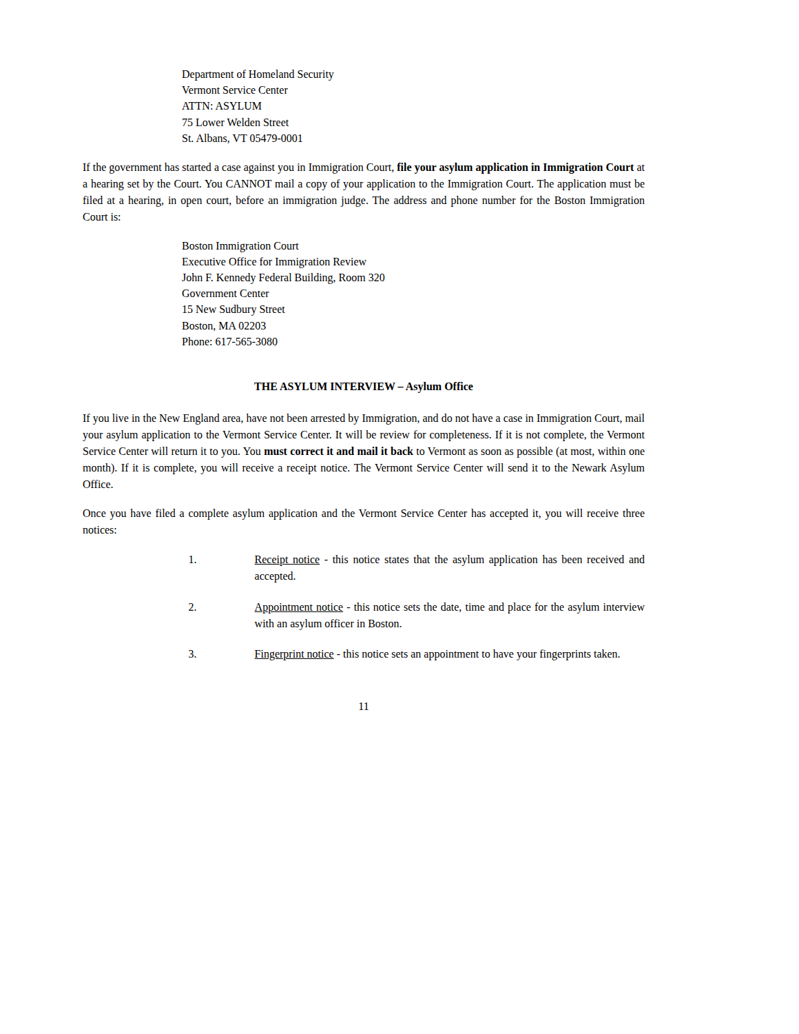Department of Homeland Security
Vermont Service Center
ATTN: ASYLUM
75 Lower Welden Street
St. Albans, VT 05479-0001
If the government has started a case against you in Immigration Court, file your asylum application in Immigration Court at a hearing set by the Court. You CANNOT mail a copy of your application to the Immigration Court. The application must be filed at a hearing, in open court, before an immigration judge. The address and phone number for the Boston Immigration Court is:
Boston Immigration Court
Executive Office for Immigration Review
John F. Kennedy Federal Building, Room 320
Government Center
15 New Sudbury Street
Boston, MA 02203
Phone: 617-565-3080
THE ASYLUM INTERVIEW – Asylum Office
If you live in the New England area, have not been arrested by Immigration, and do not have a case in Immigration Court, mail your asylum application to the Vermont Service Center. It will be review for completeness. If it is not complete, the Vermont Service Center will return it to you. You must correct it and mail it back to Vermont as soon as possible (at most, within one month). If it is complete, you will receive a receipt notice. The Vermont Service Center will send it to the Newark Asylum Office.
Once you have filed a complete asylum application and the Vermont Service Center has accepted it, you will receive three notices:
Receipt notice - this notice states that the asylum application has been received and accepted.
Appointment notice - this notice sets the date, time and place for the asylum interview with an asylum officer in Boston.
Fingerprint notice - this notice sets an appointment to have your fingerprints taken.
11